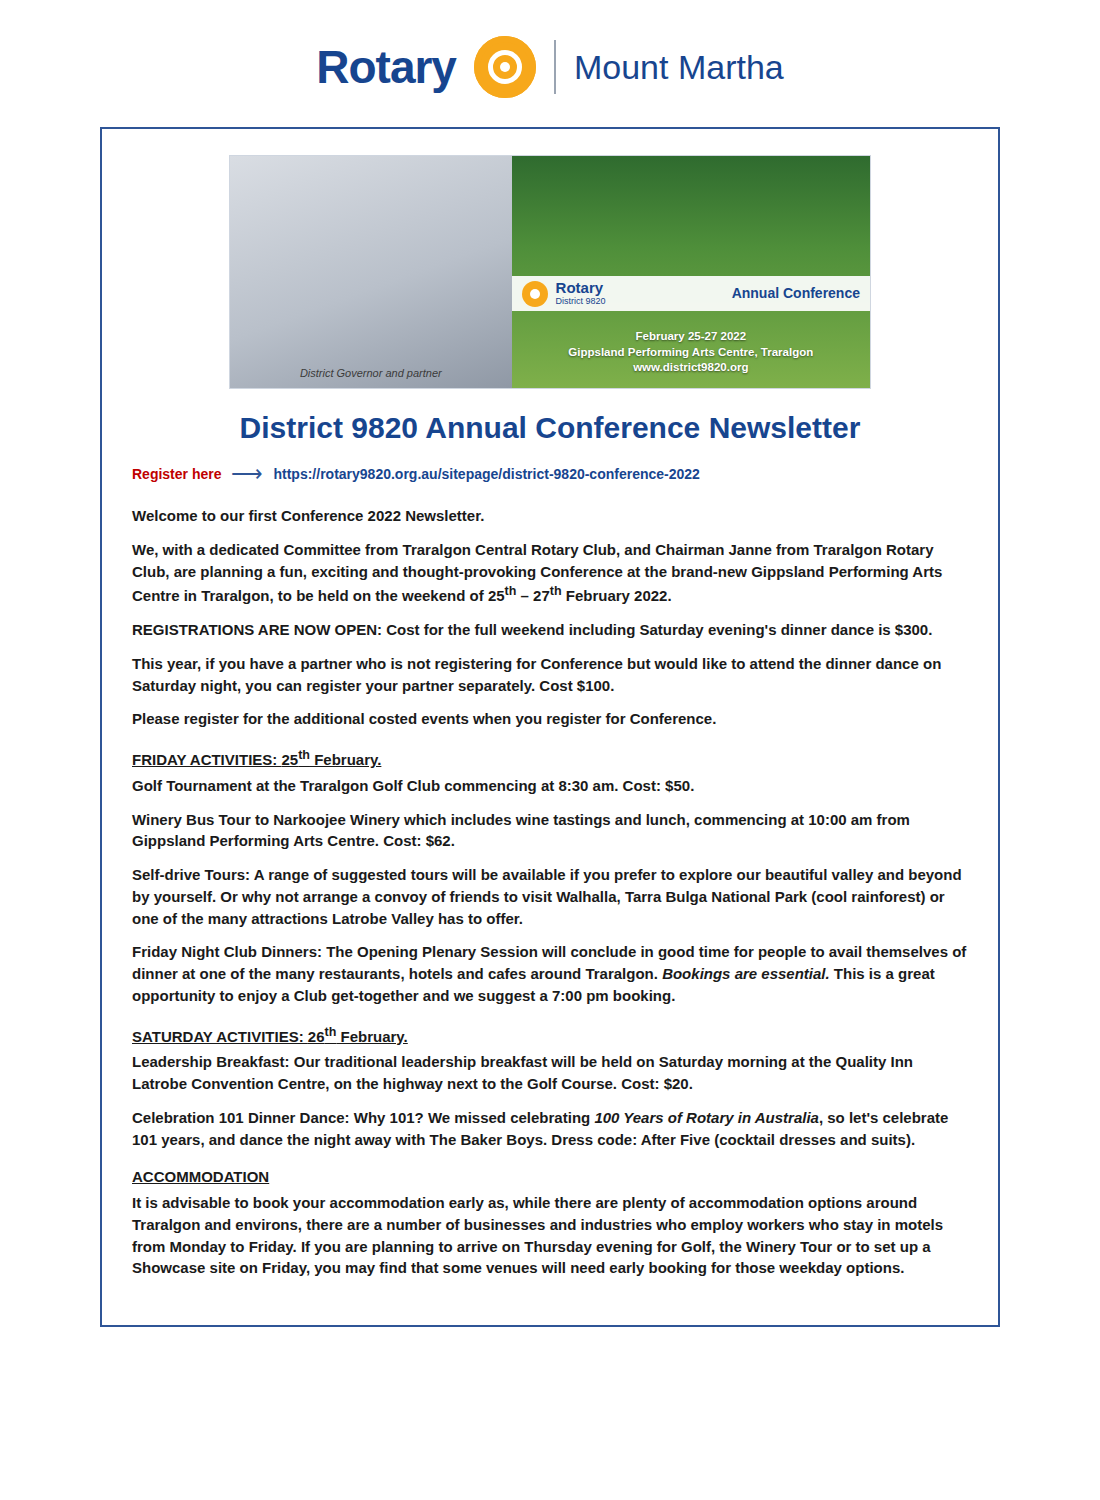Rotary Mount Martha
District Governor and partner
RotaryDistrict 9820 Annual Conference
February 25-27 2022
Gippsland Performing Arts Centre, Traralgon
www.district9820.org
District 9820 Annual Conference Newsletter
Register here ⟶ https://rotary9820.org.au/sitepage/district-9820-conference-2022
Welcome to our first Conference 2022 Newsletter.
We, with a dedicated Committee from Traralgon Central Rotary Club, and Chairman Janne from Traralgon Rotary Club, are planning a fun, exciting and thought-provoking Conference at the brand-new Gippsland Performing Arts Centre in Traralgon, to be held on the weekend of 25th – 27th February 2022.
REGISTRATIONS ARE NOW OPEN: Cost for the full weekend including Saturday evening's dinner dance is $300.
This year, if you have a partner who is not registering for Conference but would like to attend the dinner dance on Saturday night, you can register your partner separately. Cost $100.
Please register for the additional costed events when you register for Conference.
FRIDAY ACTIVITIES: 25th February.
Golf Tournament at the Traralgon Golf Club commencing at 8:30 am. Cost: $50.
Winery Bus Tour to Narkoojee Winery which includes wine tastings and lunch, commencing at 10:00 am from Gippsland Performing Arts Centre. Cost: $62.
Self-drive Tours: A range of suggested tours will be available if you prefer to explore our beautiful valley and beyond by yourself. Or why not arrange a convoy of friends to visit Walhalla, Tarra Bulga National Park (cool rainforest) or one of the many attractions Latrobe Valley has to offer.
Friday Night Club Dinners: The Opening Plenary Session will conclude in good time for people to avail themselves of dinner at one of the many restaurants, hotels and cafes around Traralgon. Bookings are essential. This is a great opportunity to enjoy a Club get-together and we suggest a 7:00 pm booking.
SATURDAY ACTIVITIES: 26th February.
Leadership Breakfast: Our traditional leadership breakfast will be held on Saturday morning at the Quality Inn Latrobe Convention Centre, on the highway next to the Golf Course. Cost: $20.
Celebration 101 Dinner Dance: Why 101? We missed celebrating 100 Years of Rotary in Australia, so let's celebrate 101 years, and dance the night away with The Baker Boys. Dress code: After Five (cocktail dresses and suits).
ACCOMMODATION
It is advisable to book your accommodation early as, while there are plenty of accommodation options around Traralgon and environs, there are a number of businesses and industries who employ workers who stay in motels from Monday to Friday. If you are planning to arrive on Thursday evening for Golf, the Winery Tour or to set up a Showcase site on Friday, you may find that some venues will need early booking for those weekday options.